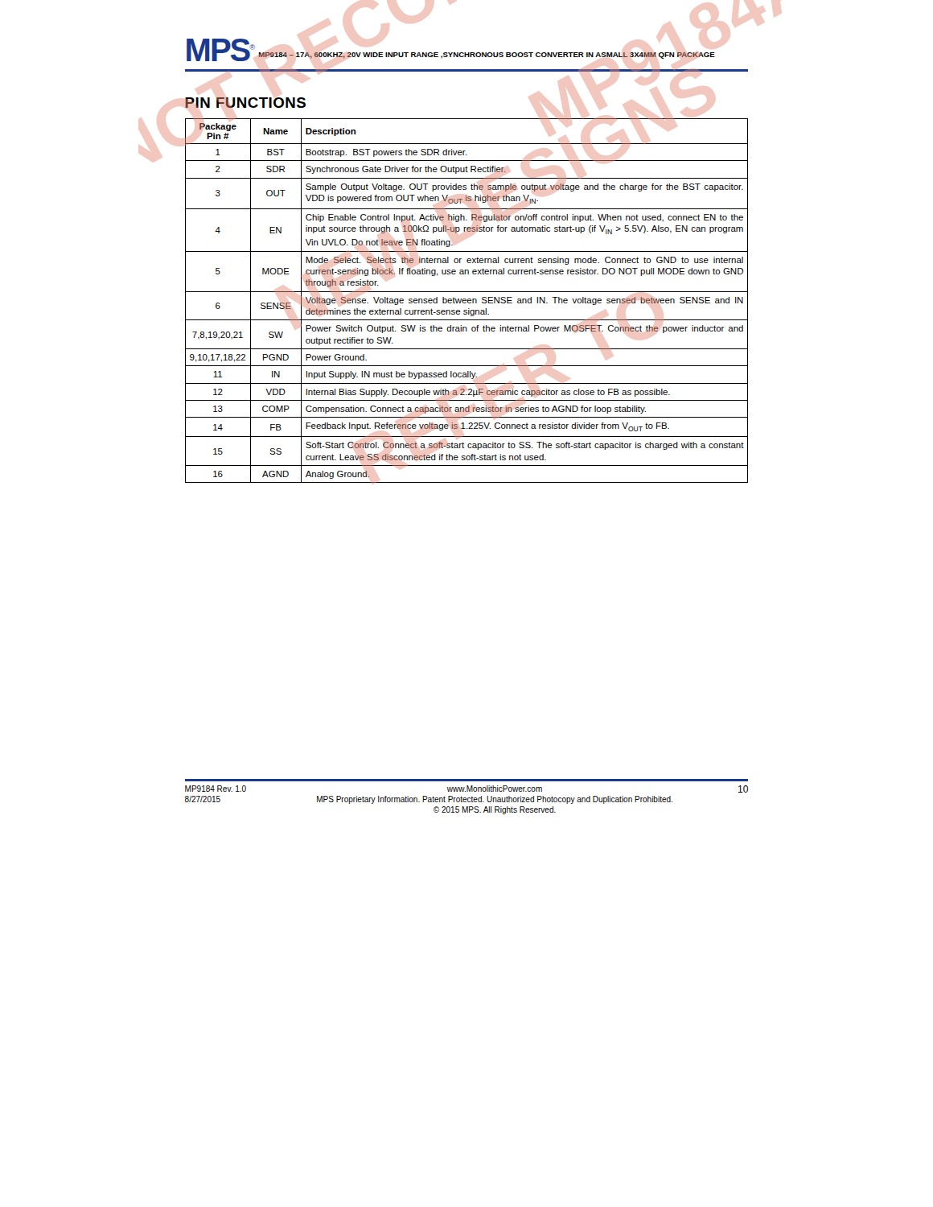MPS®
MP9184 – 17A, 600KHZ, 20V WIDE INPUT RANGE ,SYNCHRONOUS BOOST CONVERTER IN ASMALL 3X4MM QFN PACKAGE
PIN FUNCTIONS
| Package Pin # | Name | Description |
| --- | --- | --- |
| 1 | BST | Bootstrap. BST powers the SDR driver. |
| 2 | SDR | Synchronous Gate Driver for the Output Rectifier. |
| 3 | OUT | Sample Output Voltage. OUT provides the sample output voltage and the charge for the BST capacitor. VDD is powered from OUT when V OUT is higher than V IN . |
| 4 | EN | Chip Enable Control Input. Active high. Regulator on/off control input. When not used, connect EN to the input source through a 100kΩ pull-up resistor for automatic start-up (if V IN > 5.5V). Also, EN can program Vin UVLO. Do not leave EN floating. |
| 5 | MODE | Mode Select. Selects the internal or external current sensing mode. Connect to GND to use internal current-sensing block. If floating, use an external current-sense resistor. DO NOT pull MODE down to GND through a resistor. |
| 6 | SENSE | Voltage Sense. Voltage sensed between SENSE and IN. The voltage sensed between SENSE and IN determines the external current-sense signal. |
| 7,8,19,20,21 | SW | Power Switch Output. SW is the drain of the internal Power MOSFET. Connect the power inductor and output rectifier to SW. |
| 9,10,17,18,22 | PGND | Power Ground. |
| 11 | IN | Input Supply. IN must be bypassed locally. |
| 12 | VDD | Internal Bias Supply. Decouple with a 2.2µF ceramic capacitor as close to FB as possible. |
| 13 | COMP | Compensation. Connect a capacitor and resistor in series to AGND for loop stability. |
| 14 | FB | Feedback Input. Reference voltage is 1.225V. Connect a resistor divider from V OUT to FB. |
| 15 | SS | Soft-Start Control. Connect a soft-start capacitor to SS. The soft-start capacitor is charged with a constant current. Leave SS disconnected if the soft-start is not used. |
| 16 | AGND | Analog Ground. |
NOT RECOMMENDED FOR
NEW DESIGNS
REFER TO
MP9184A
| MP9184 Rev. 1.0 8/27/2015 | www.MonolithicPower.com MPS Proprietary Information. Patent Protected. Unauthorized Photocopy and Duplication Prohibited. © 2015 MPS. All Rights Reserved. | 10 |